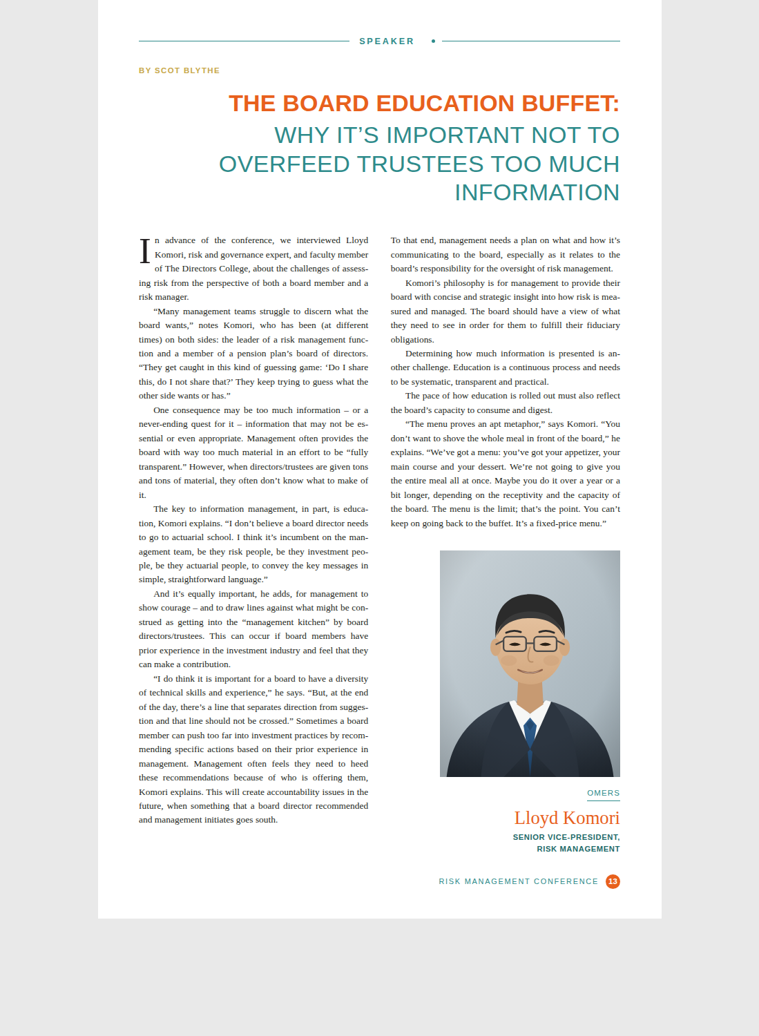SPEAKER
BY SCOT BLYTHE
The Board Education Buffet: Why it’s important not to overfeed trustees too much information
In advance of the conference, we interviewed Lloyd Komori, risk and governance expert, and faculty member of The Directors College, about the challenges of assessing risk from the perspective of both a board member and a risk manager.
“Many management teams struggle to discern what the board wants,” notes Komori, who has been (at different times) on both sides: the leader of a risk management function and a member of a pension plan’s board of directors. “They get caught in this kind of guessing game: ‘Do I share this, do I not share that?’ They keep trying to guess what the other side wants or has.”
One consequence may be too much information – or a never-ending quest for it – information that may not be essential or even appropriate. Management often provides the board with way too much material in an effort to be “fully transparent.” However, when directors/trustees are given tons and tons of material, they often don’t know what to make of it.
The key to information management, in part, is education, Komori explains. “I don’t believe a board director needs to go to actuarial school. I think it’s incumbent on the management team, be they risk people, be they investment people, be they actuarial people, to convey the key messages in simple, straightforward language.”
And it’s equally important, he adds, for management to show courage – and to draw lines against what might be construed as getting into the “management kitchen” by board directors/trustees. This can occur if board members have prior experience in the investment industry and feel that they can make a contribution.
“I do think it is important for a board to have a diversity of technical skills and experience,” he says. “But, at the end of the day, there’s a line that separates direction from suggestion and that line should not be crossed.” Sometimes a board member can push too far into investment practices by recommending specific actions based on their prior experience in management. Management often feels they need to heed these recommendations because of who is offering them, Komori explains. This will create accountability issues in the future, when something that a board director recommended and management initiates goes south.
To that end, management needs a plan on what and how it’s communicating to the board, especially as it relates to the board’s responsibility for the oversight of risk management.
Komori’s philosophy is for management to provide their board with concise and strategic insight into how risk is measured and managed. The board should have a view of what they need to see in order for them to fulfill their fiduciary obligations.
Determining how much information is presented is another challenge. Education is a continuous process and needs to be systematic, transparent and practical.
The pace of how education is rolled out must also reflect the board’s capacity to consume and digest.
“The menu proves an apt metaphor,” says Komori. “You don’t want to shove the whole meal in front of the board,” he explains. “We’ve got a menu: you’ve got your appetizer, your main course and your dessert. We’re not going to give you the entire meal all at once. Maybe you do it over a year or a bit longer, depending on the receptivity and the capacity of the board. The menu is the limit; that’s the point. You can’t keep on going back to the buffet. It’s a fixed-price menu.”
OMERS
Lloyd Komori
Senior Vice-President,
Risk Management
Risk Management Conference
13